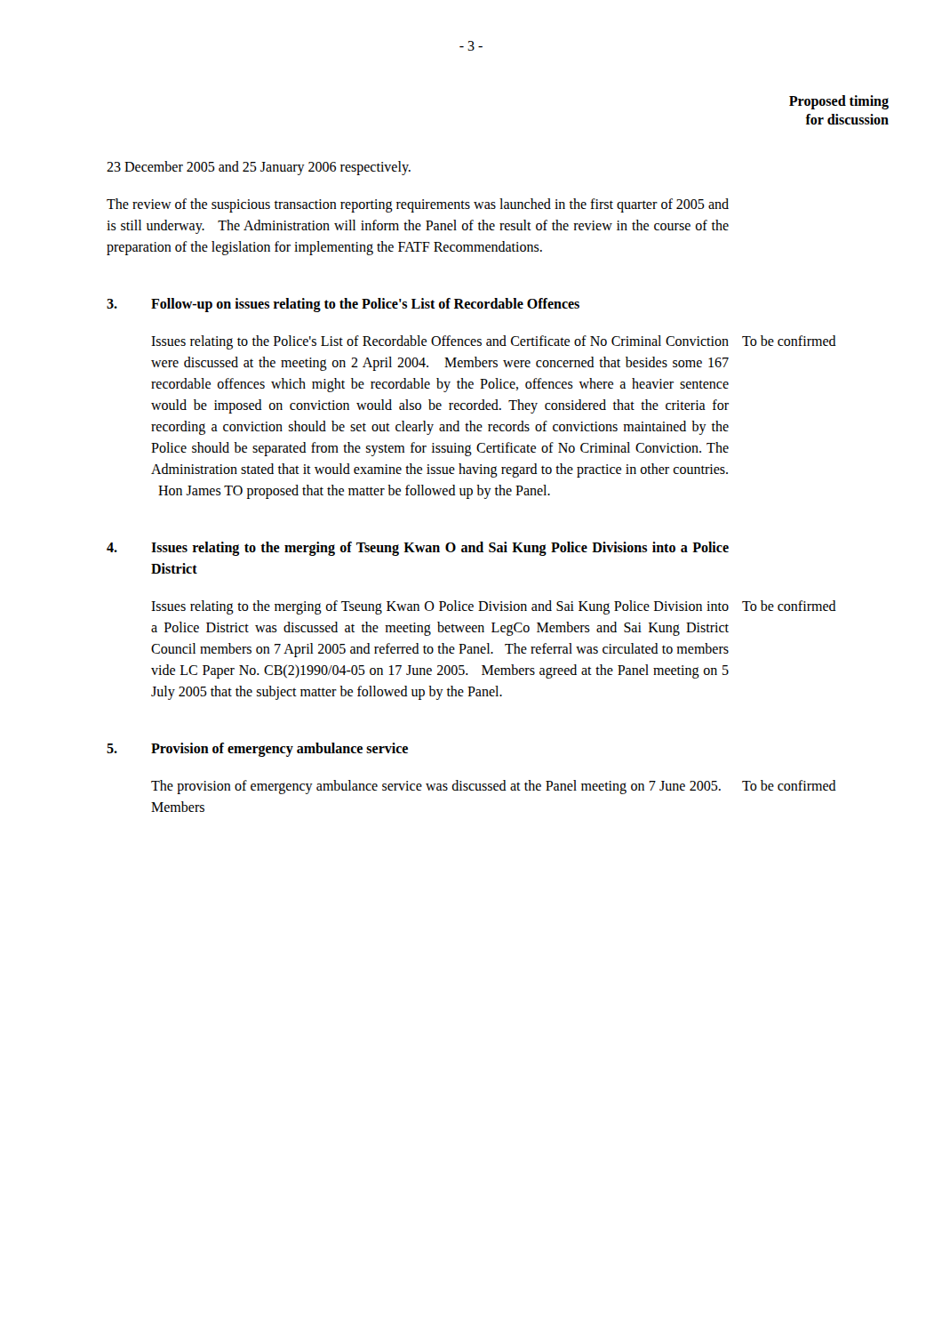- 3 -
Proposed timing
for discussion
23 December 2005 and 25 January 2006 respectively.
The review of the suspicious transaction reporting requirements was launched in the first quarter of 2005 and is still underway. The Administration will inform the Panel of the result of the review in the course of the preparation of the legislation for implementing the FATF Recommendations.
3.
Follow-up on issues relating to the Police's List of Recordable Offences
To be confirmed
Issues relating to the Police's List of Recordable Offences and Certificate of No Criminal Conviction were discussed at the meeting on 2 April 2004. Members were concerned that besides some 167 recordable offences which might be recordable by the Police, offences where a heavier sentence would be imposed on conviction would also be recorded. They considered that the criteria for recording a conviction should be set out clearly and the records of convictions maintained by the Police should be separated from the system for issuing Certificate of No Criminal Conviction. The Administration stated that it would examine the issue having regard to the practice in other countries. Hon James TO proposed that the matter be followed up by the Panel.
4.
Issues relating to the merging of Tseung Kwan O and Sai Kung Police Divisions into a Police District
To be confirmed
Issues relating to the merging of Tseung Kwan O Police Division and Sai Kung Police Division into a Police District was discussed at the meeting between LegCo Members and Sai Kung District Council members on 7 April 2005 and referred to the Panel. The referral was circulated to members vide LC Paper No. CB(2)1990/04-05 on 17 June 2005. Members agreed at the Panel meeting on 5 July 2005 that the subject matter be followed up by the Panel.
5.
Provision of emergency ambulance service
To be confirmed
The provision of emergency ambulance service was discussed at the Panel meeting on 7 June 2005. Members